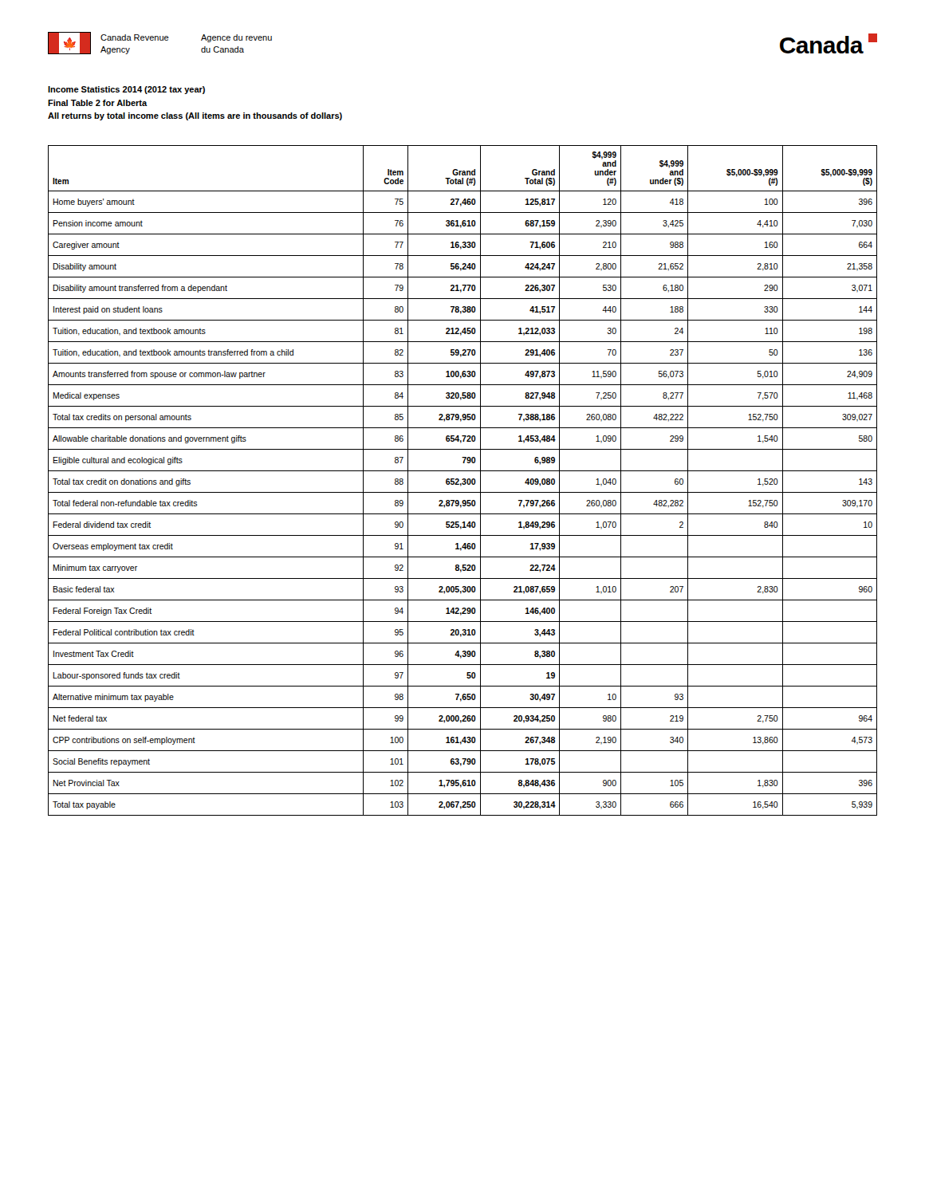🍁
Canada Revenue
Agence du revenu
Agency
du Canada
Canada
Income Statistics 2014 (2012 tax year)
Final Table 2 for Alberta
All returns by total income class (All items are in thousands of dollars)
| Item | Item Code | Grand Total (#) | Grand Total ($) | $4,999 and under (#) | $4,999 and under ($) | $5,000-$9,999 (#) | $5,000-$9,999 ($) |
| --- | --- | --- | --- | --- | --- | --- | --- |
| Home buyers' amount | 75 | 27,460 | 125,817 | 120 | 418 | 100 | 396 |
| Pension income amount | 76 | 361,610 | 687,159 | 2,390 | 3,425 | 4,410 | 7,030 |
| Caregiver amount | 77 | 16,330 | 71,606 | 210 | 988 | 160 | 664 |
| Disability amount | 78 | 56,240 | 424,247 | 2,800 | 21,652 | 2,810 | 21,358 |
| Disability amount transferred from a dependant | 79 | 21,770 | 226,307 | 530 | 6,180 | 290 | 3,071 |
| Interest paid on student loans | 80 | 78,380 | 41,517 | 440 | 188 | 330 | 144 |
| Tuition, education, and textbook amounts | 81 | 212,450 | 1,212,033 | 30 | 24 | 110 | 198 |
| Tuition, education, and textbook amounts transferred from a child | 82 | 59,270 | 291,406 | 70 | 237 | 50 | 136 |
| Amounts transferred from spouse or common-law partner | 83 | 100,630 | 497,873 | 11,590 | 56,073 | 5,010 | 24,909 |
| Medical expenses | 84 | 320,580 | 827,948 | 7,250 | 8,277 | 7,570 | 11,468 |
| Total tax credits on personal amounts | 85 | 2,879,950 | 7,388,186 | 260,080 | 482,222 | 152,750 | 309,027 |
| Allowable charitable donations and government gifts | 86 | 654,720 | 1,453,484 | 1,090 | 299 | 1,540 | 580 |
| Eligible cultural and ecological gifts | 87 | 790 | 6,989 | | | | |
| Total tax credit on donations and gifts | 88 | 652,300 | 409,080 | 1,040 | 60 | 1,520 | 143 |
| Total federal non-refundable tax credits | 89 | 2,879,950 | 7,797,266 | 260,080 | 482,282 | 152,750 | 309,170 |
| Federal dividend tax credit | 90 | 525,140 | 1,849,296 | 1,070 | 2 | 840 | 10 |
| Overseas employment tax credit | 91 | 1,460 | 17,939 | | | | |
| Minimum tax carryover | 92 | 8,520 | 22,724 | | | | |
| Basic federal tax | 93 | 2,005,300 | 21,087,659 | 1,010 | 207 | 2,830 | 960 |
| Federal Foreign Tax Credit | 94 | 142,290 | 146,400 | | | | |
| Federal Political contribution tax credit | 95 | 20,310 | 3,443 | | | | |
| Investment Tax Credit | 96 | 4,390 | 8,380 | | | | |
| Labour-sponsored funds tax credit | 97 | 50 | 19 | | | | |
| Alternative minimum tax payable | 98 | 7,650 | 30,497 | 10 | 93 | | |
| Net federal tax | 99 | 2,000,260 | 20,934,250 | 980 | 219 | 2,750 | 964 |
| CPP contributions on self-employment | 100 | 161,430 | 267,348 | 2,190 | 340 | 13,860 | 4,573 |
| Social Benefits repayment | 101 | 63,790 | 178,075 | | | | |
| Net Provincial Tax | 102 | 1,795,610 | 8,848,436 | 900 | 105 | 1,830 | 396 |
| Total tax payable | 103 | 2,067,250 | 30,228,314 | 3,330 | 666 | 16,540 | 5,939 |